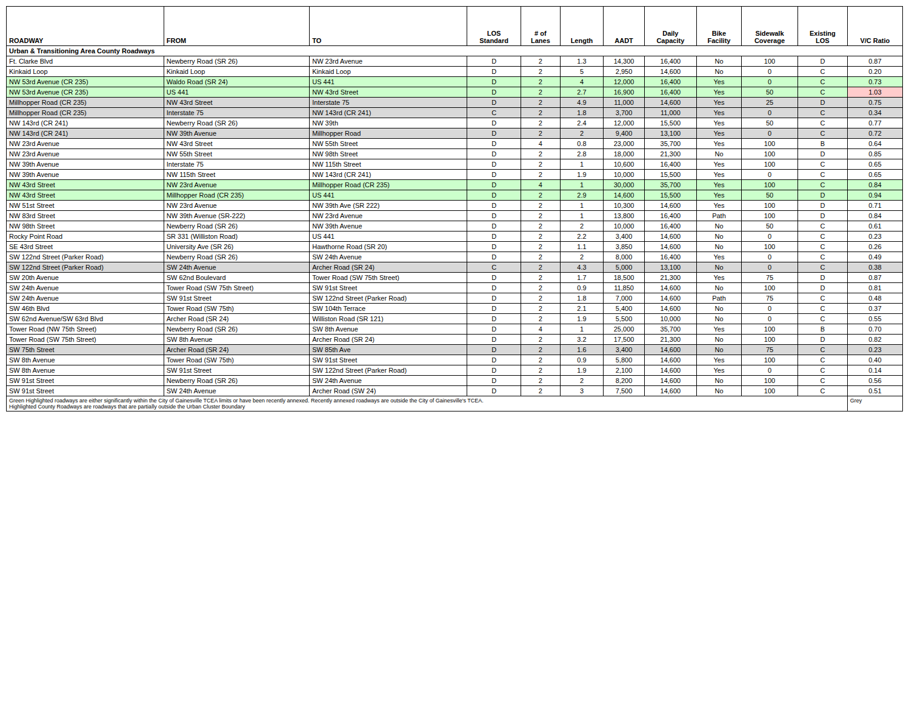| ROADWAY | FROM | TO | LOS Standard | # of Lanes | Length | AADT | Daily Capacity | Bike Facility | Sidewalk Coverage | Existing LOS | V/C Ratio |
| --- | --- | --- | --- | --- | --- | --- | --- | --- | --- | --- | --- |
| Urban & Transitioning Area County Roadways |
| Ft. Clarke Blvd | Newberry Road (SR 26) | NW 23rd Avenue | D | 2 | 1.3 | 14,300 | 16,400 | No | 100 | D | 0.87 |
| Kinkaid Loop | Kinkaid Loop | Kinkaid Loop | D | 2 | 5 | 2,950 | 14,600 | No | 0 | C | 0.20 |
| NW 53rd Avenue (CR 235) | Waldo Road (SR 24) | US 441 | D | 2 | 4 | 12,000 | 16,400 | Yes | 0 | C | 0.73 |
| NW 53rd Avenue (CR 235) | US 441 | NW 43rd Street | D | 2 | 2.7 | 16,900 | 16,400 | Yes | 50 | C | 1.03 |
| Millhopper Road (CR 235) | NW 43rd Street | Interstate 75 | D | 2 | 4.9 | 11,000 | 14,600 | Yes | 25 | D | 0.75 |
| Millhopper Road (CR 235) | Interstate 75 | NW 143rd (CR 241) | C | 2 | 1.8 | 3,700 | 11,000 | Yes | 0 | C | 0.34 |
| NW 143rd (CR 241) | Newberry Road (SR 26) | NW 39th | D | 2 | 2.4 | 12,000 | 15,500 | Yes | 50 | C | 0.77 |
| NW 143rd (CR 241) | NW 39th Avenue | Millhopper Road | D | 2 | 2 | 9,400 | 13,100 | Yes | 0 | C | 0.72 |
| NW 23rd Avenue | NW 43rd Street | NW 55th Street | D | 4 | 0.8 | 23,000 | 35,700 | Yes | 100 | B | 0.64 |
| NW 23rd Avenue | NW 55th Street | NW 98th Street | D | 2 | 2.8 | 18,000 | 21,300 | No | 100 | D | 0.85 |
| NW 39th Avenue | Interstate 75 | NW 115th Street | D | 2 | 1 | 10,600 | 16,400 | Yes | 100 | C | 0.65 |
| NW 39th Avenue | NW 115th Street | NW 143rd (CR 241) | D | 2 | 1.9 | 10,000 | 15,500 | Yes | 0 | C | 0.65 |
| NW 43rd Street | NW 23rd Avenue | Millhopper Road (CR 235) | D | 4 | 1 | 30,000 | 35,700 | Yes | 100 | C | 0.84 |
| NW 43rd Street | Millhopper Road (CR 235) | US 441 | D | 2 | 2.9 | 14,600 | 15,500 | Yes | 50 | D | 0.94 |
| NW 51st Street | NW 23rd Avenue | NW 39th Ave (SR 222) | D | 2 | 1 | 10,300 | 14,600 | Yes | 100 | D | 0.71 |
| NW 83rd Street | NW 39th Avenue (SR-222) | NW 23rd Avenue | D | 2 | 1 | 13,800 | 16,400 | Path | 100 | D | 0.84 |
| NW 98th Street | Newberry Road (SR 26) | NW 39th Avenue | D | 2 | 2 | 10,000 | 16,400 | No | 50 | C | 0.61 |
| Rocky Point Road | SR 331 (Williston Road) | US 441 | D | 2 | 2.2 | 3,400 | 14,600 | No | 0 | C | 0.23 |
| SE 43rd Street | University Ave (SR 26) | Hawthorne Road (SR 20) | D | 2 | 1.1 | 3,850 | 14,600 | No | 100 | C | 0.26 |
| SW 122nd Street (Parker Road) | Newberry Road (SR 26) | SW 24th Avenue | D | 2 | 2 | 8,000 | 16,400 | Yes | 0 | C | 0.49 |
| SW 122nd Street (Parker Road) | SW 24th Avenue | Archer Road (SR 24) | C | 2 | 4.3 | 5,000 | 13,100 | No | 0 | C | 0.38 |
| SW 20th Avenue | SW 62nd Boulevard | Tower Road (SW 75th Street) | D | 2 | 1.7 | 18,500 | 21,300 | Yes | 75 | D | 0.87 |
| SW 24th Avenue | Tower Road (SW 75th Street) | SW 91st Street | D | 2 | 0.9 | 11,850 | 14,600 | No | 100 | D | 0.81 |
| SW 24th Avenue | SW 91st Street | SW 122nd Street (Parker Road) | D | 2 | 1.8 | 7,000 | 14,600 | Path | 75 | C | 0.48 |
| SW 46th Blvd | Tower Road (SW 75th) | SW 104th Terrace | D | 2 | 2.1 | 5,400 | 14,600 | No | 0 | C | 0.37 |
| SW 62nd Avenue/SW 63rd Blvd | Archer Road (SR 24) | Williston Road (SR 121) | D | 2 | 1.9 | 5,500 | 10,000 | No | 0 | C | 0.55 |
| Tower Road (NW 75th Street) | Newberry Road (SR 26) | SW 8th Avenue | D | 4 | 1 | 25,000 | 35,700 | Yes | 100 | B | 0.70 |
| Tower Road (SW 75th Street) | SW 8th Avenue | Archer Road (SR 24) | D | 2 | 3.2 | 17,500 | 21,300 | No | 100 | D | 0.82 |
| SW 75th Street | Archer Road (SR 24) | SW 85th Ave | D | 2 | 1.6 | 3,400 | 14,600 | No | 75 | C | 0.23 |
| SW 8th Avenue | Tower Road (SW 75th) | SW 91st Street | D | 2 | 0.9 | 5,800 | 14,600 | Yes | 100 | C | 0.40 |
| SW 8th Avenue | SW 91st Street | SW 122nd Street (Parker Road) | D | 2 | 1.9 | 2,100 | 14,600 | Yes | 0 | C | 0.14 |
| SW 91st Street | Newberry Road (SR 26) | SW 24th Avenue | D | 2 | 2 | 8,200 | 14,600 | No | 100 | C | 0.56 |
| SW 91st Street | SW 24th Avenue | Archer Road (SW 24) | D | 2 | 3 | 7,500 | 14,600 | No | 100 | C | 0.51 |
| Green Highlighted roadways are either significantly within the City of Gainesville TCEA limits or have been recently annexed. Recently annexed roadways are outside the City of Gainesville's TCEA. Highlighted County Roadways are roadways that are partially outside the Urban Cluster Boundary | Grey |